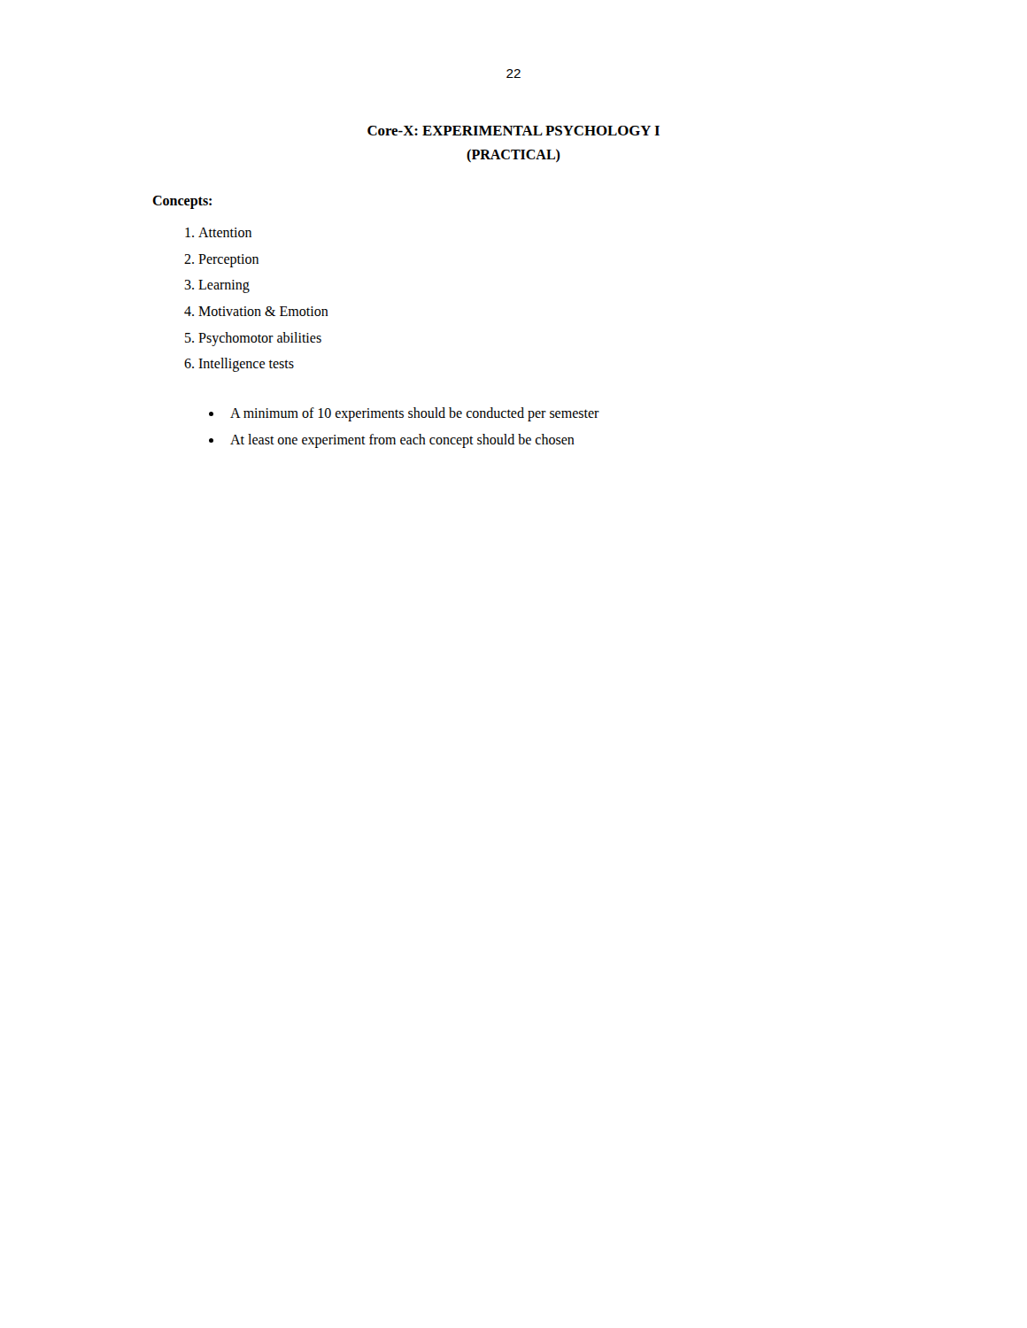22
Core-X: EXPERIMENTAL PSYCHOLOGY I (PRACTICAL)
Concepts:
Attention
Perception
Learning
Motivation & Emotion
Psychomotor abilities
Intelligence tests
A minimum of 10 experiments should be conducted per semester
At least one experiment from each concept should be chosen